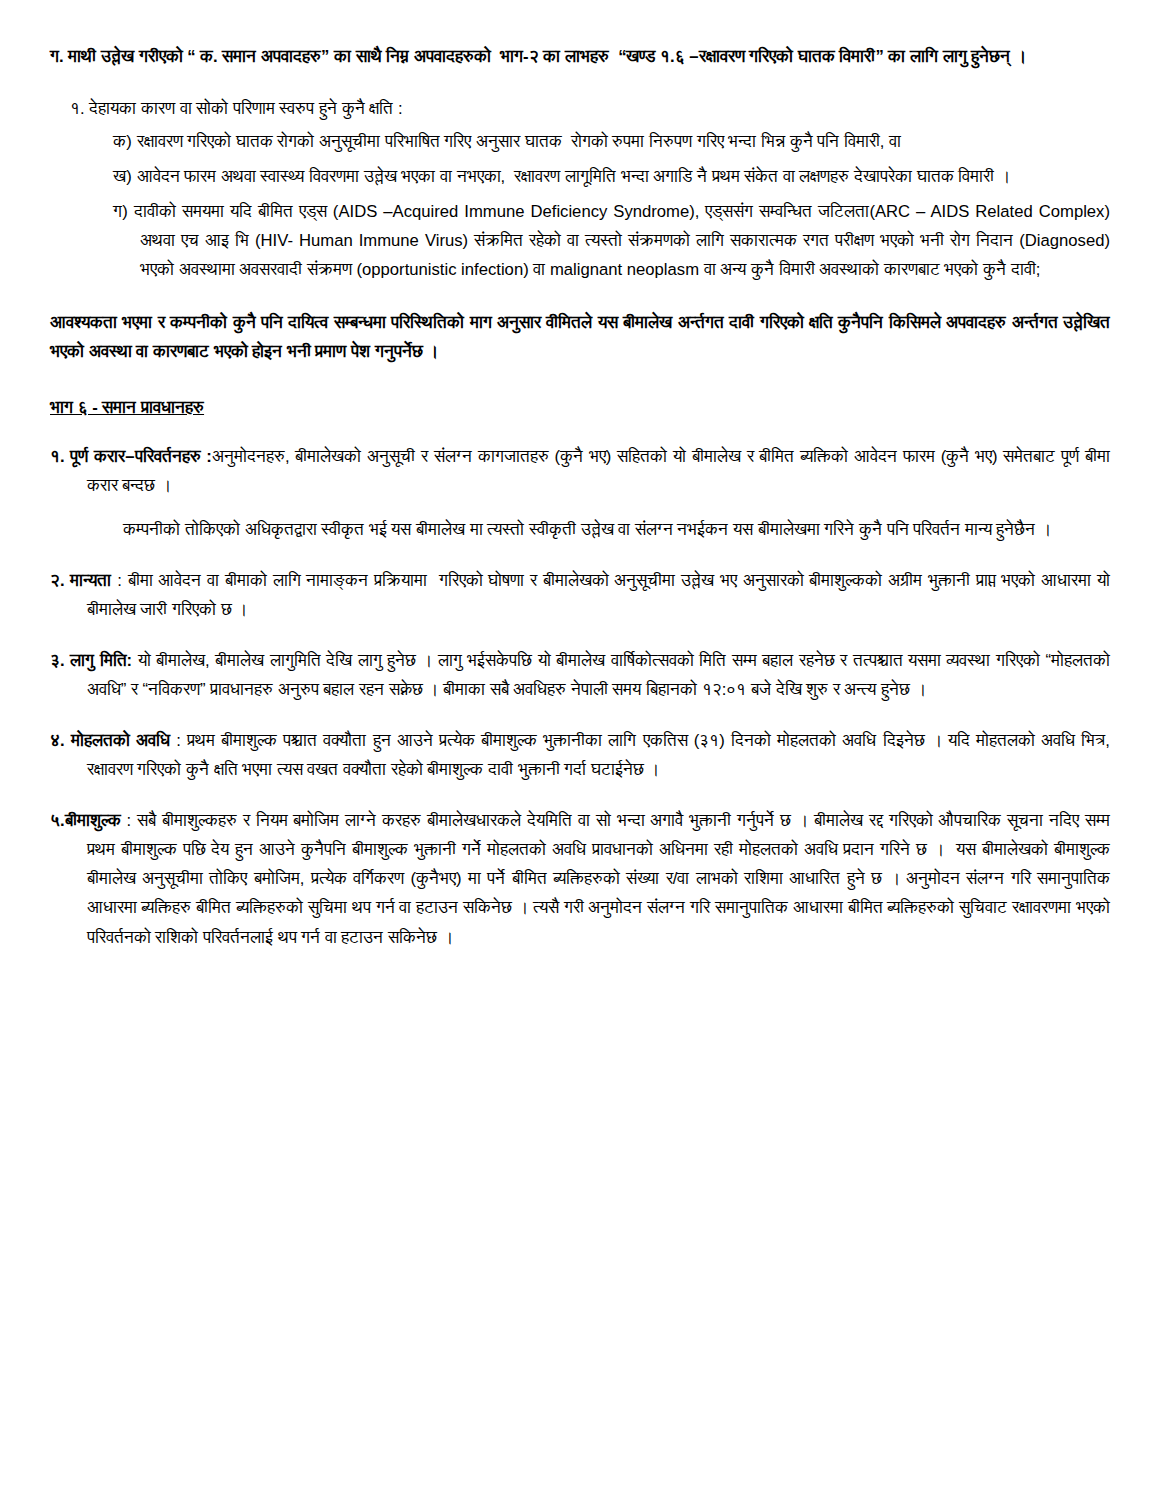ग. माथी उल्लेख गरीएको “ क. समान अपवादहरु” का साथै निम्न अपवादहरुको भाग-२ का लाभहरु “खण्ड १.६ –रक्षावरण गरिएको घातक विमारी” का लागि लागु हुनेछन् ।
१. देहायका कारण वा सोको परिणाम स्वरुप हुने कुनै क्षति :
क) रक्षावरण गरिएको घातक रोगको अनुसूचीमा परिभाषित गरिए अनुसार घातक रोगको रुपमा निरुपण गरिए भन्दा भिन्न कुनै पनि विमारी, वा
ख) आवेदन फारम अथवा स्वास्थ्य विवरणमा उल्लेख भएका वा नभएका, रक्षावरण लागूमिति भन्दा अगाडि नै प्रथम संकेत वा लक्षणहरु देखापरेका घातक विमारी ।
ग) दावीको समयमा यदि बीमित एड्स (AIDS –Acquired Immune Deficiency Syndrome), एड्ससंग सम्वन्धित जटिलता(ARC – AIDS Related Complex) अथवा एच आइ भि (HIV- Human Immune Virus) संक्रमित रहेको वा त्यस्तो संक्रमणको लागि सकारात्मक रगत परीक्षण भएको भनी रोग निदान (Diagnosed) भएको अवस्थामा अवसरवादी संक्रमण (opportunistic infection) वा malignant neoplasm वा अन्य कुनै विमारी अवस्थाको कारणबाट भएको कुनै दावी;
आवश्यकता भएमा र कम्पनीको कुनै पनि दायित्व सम्बन्धमा परिस्थितिको माग अनुसार वीमितले यस बीमालेख अर्न्तगत दावी गरिएको क्षति कुनैपनि किसिमले अपवादहरु अर्न्तगत उल्लेखित भएको अवस्था वा कारणबाट भएको होइन भनी प्रमाण पेश गनुपर्नेछ ।
भाग ६ - समान प्रावधानहरु
१. पूर्ण करार–परिवर्तनहरु : अनुमोदनहरु, बीमालेखको अनुसूची र संलग्न कागजातहरु (कुनै भए) सहितको यो बीमालेख र बीमित ब्यक्तिको आवेदन फारम (कुनै भए) समेतबाट पूर्ण बीमा करार बन्दछ ।
कम्पनीको तोकिएको अधिकृतद्वारा स्वीकृत भई यस बीमालेख मा त्यस्तो स्वीकृती उल्लेख वा संलग्न नभईकन यस बीमालेखमा गरिने कुनै पनि परिवर्तन मान्य हुनेछैन ।
२. मान्यता : बीमा आवेदन वा बीमाको लागि नामाङ्कन प्रक्रियामा गरिएको घोषणा र बीमालेखको अनुसूचीमा उल्लेख भए अनुसारको बीमाशुल्कको अग्रीम भुक्तानी प्राप्त भएको आधारमा यो बीमालेख जारी गरिएको छ ।
३. लागु मिति: यो बीमालेख, बीमालेख लागुमिति देखि लागु हुनेछ । लागु भईसकेपछि यो बीमालेख वार्षिकोत्सवको मिति सम्म बहाल रहनेछ र तत्पश्चात यसमा व्यवस्था गरिएको “मोहलतको अवधि” र “नविकरण” प्रावधानहरु अनुरुप बहाल रहन सक्नेछ । बीमाका सबै अवधिहरु नेपाली समय बिहानको १२:०१ बजे देखि शुरु र अन्त्य हुनेछ ।
४. मोहलतको अवधि : प्रथम बीमाशुल्क पश्चात वक्यौता हुन आउने प्रत्येक बीमाशुल्क भुक्तानीका लागि एकतिस (३१) दिनको मोहलतको अवधि दिइनेछ । यदि मोहतलको अवधि भित्र, रक्षावरण गरिएको कुनै क्षति भएमा त्यस वखत वक्यौता रहेको बीमाशुल्क दावी भुक्तानी गर्दा घटाईनेछ ।
५. बीमाशुल्क : सबै बीमाशुल्कहरु र नियम बमोजिम लाग्ने करहरु बीमालेखधारकले देयमिति वा सो भन्दा अगावै भुक्तानी गर्नुपर्ने छ । बीमालेख रद्द गरिएको औपचारिक सूचना नदिए सम्म प्रथम बीमाशुल्क पछि देय हुन आउने कुनैपनि बीमाशुल्क भुक्तानी गर्ने मोहलतको अवधि प्रावधानको अधिनमा रही मोहलतको अवधि प्रदान गरिने छ । यस बीमालेखको बीमाशुल्क बीमालेख अनुसूचीमा तोकिए बमोजिम, प्रत्येक वर्गिकरण (कुनैभए) मा पर्ने बीमित ब्यक्तिहरुको संख्या र/वा लाभको राशिमा आधारित हुने छ । अनुमोदन संलग्न गरि समानुपातिक आधारमा ब्यक्तिहरु बीमित ब्यक्तिहरुको सुचिमा थप गर्न वा हटाउन सकिनेछ । त्यसै गरी अनुमोदन संलग्न गरि समानुपातिक आधारमा बीमित ब्यक्तिहरुको सुचिवाट रक्षावरणमा भएको परिवर्तनको राशिको परिवर्तनलाई थप गर्न वा हटाउन सकिनेछ ।